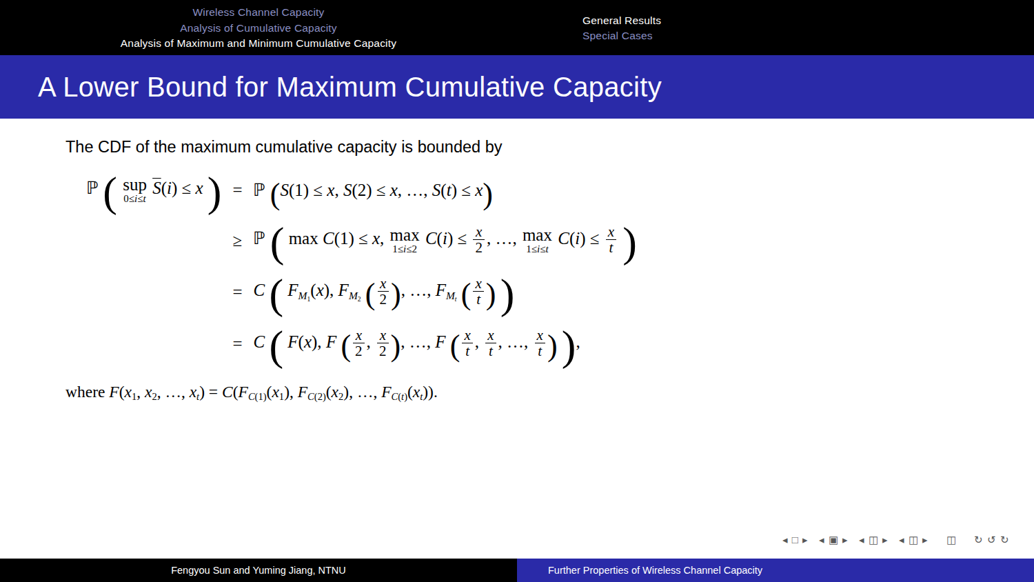Wireless Channel Capacity
Analysis of Cumulative Capacity
Analysis of Maximum and Minimum Cumulative Capacity
General Results
Special Cases
A Lower Bound for Maximum Cumulative Capacity
The CDF of the maximum cumulative capacity is bounded by
| ℙ ( sup 0≤ i ≤ t S ( i ) ≤ x ) | = | ℙ ( S (1) ≤ x , S (2) ≤ x , …, S ( t ) ≤ x ) |
| | ≥ | ℙ ( max C (1) ≤ x , max 1≤ i ≤2 C ( i ) ≤ x 2 , …, max 1≤ i ≤ t C ( i ) ≤ x t ) |
| | = | C ( F M 1 ( x ), F M 2 ( x 2 ) , …, F M t ( x t ) ) |
| | = | C ( F ( x ), F ( x 2 , x 2 ) , …, F ( x t , x t , …, x t ) ) , |
where F(x1, x2, …, xt) = C(FC(1)(x1), FC(2)(x2), …, FC(t)(xt)).
◂□▸ ◂▣▸ ◂◫▸ ◂◫▸ ◫ ↻↺↻
Fengyou Sun and Yuming Jiang, NTNU
Further Properties of Wireless Channel Capacity